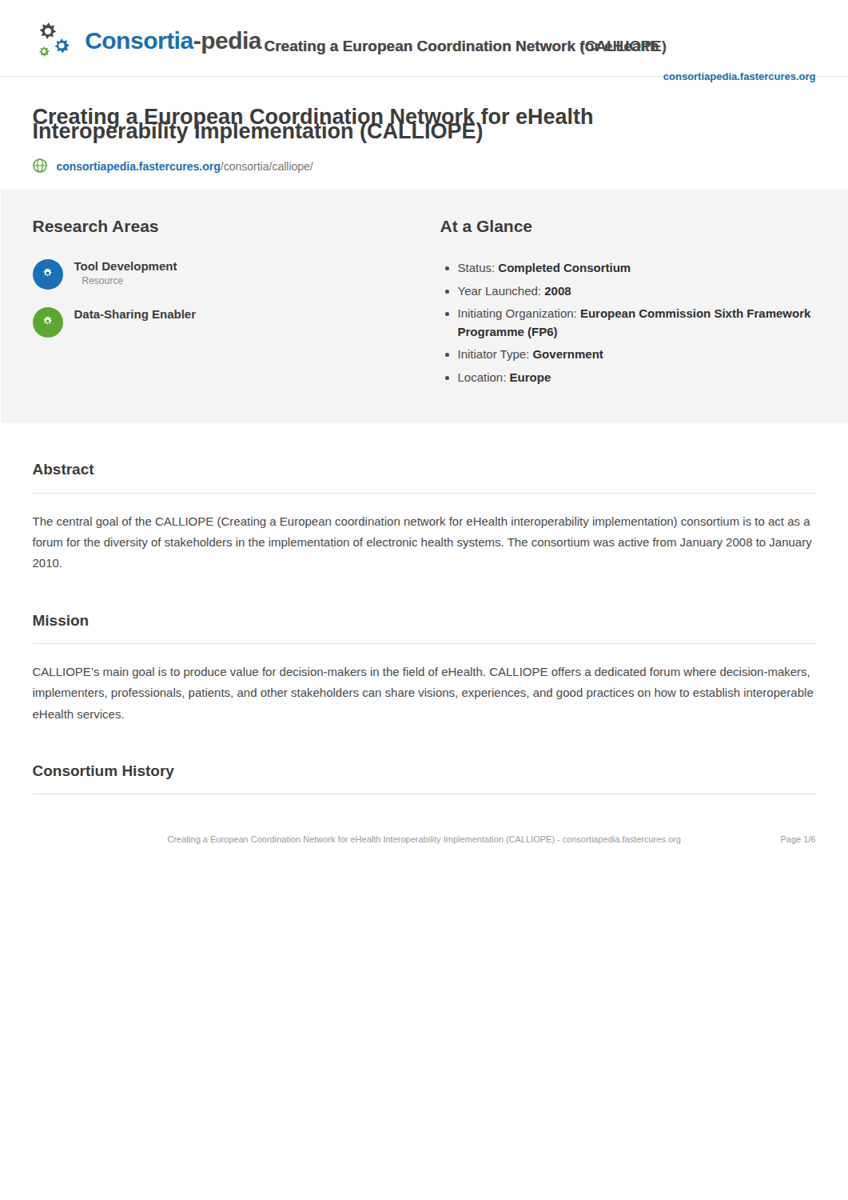Consortia-pedia
Creating a European Coordination Network for eHealth Creating a European Coordination Network (CALLIOPE)
consortiapedia.fastercures.org
Creating a European Coordination Network for eHealth Interoperability Implementation (CALLIOPE)
consortiapedia.fastercures.org/consortia/calliope/
Research Areas
Tool Development
Resource
Data-Sharing Enabler
At a Glance
Status: Completed Consortium
Year Launched: 2008
Initiating Organization: European Commission Sixth Framework Programme (FP6)
Initiator Type: Government
Location: Europe
Abstract
The central goal of the CALLIOPE (Creating a European coordination network for eHealth interoperability implementation) consortium is to act as a forum for the diversity of stakeholders in the implementation of electronic health systems. The consortium was active from January 2008 to January 2010.
Mission
CALLIOPE’s main goal is to produce value for decision-makers in the field of eHealth. CALLIOPE offers a dedicated forum where decision-makers, implementers, professionals, patients, and other stakeholders can share visions, experiences, and good practices on how to establish interoperable eHealth services.
Consortium History
Creating a European Coordination Network for eHealth Interoperability Implementation (CALLIOPE) - consortiapedia.fastercures.org Page 1/6